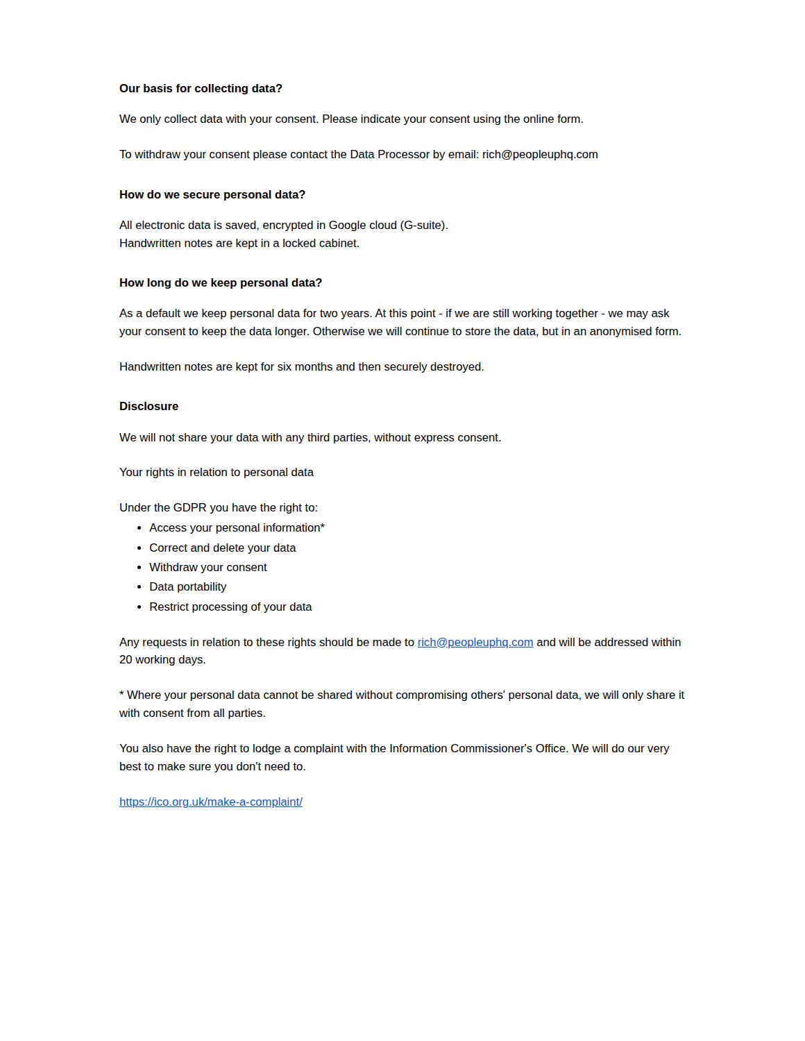Our basis for collecting data?
We only collect data with your consent. Please indicate your consent using the online form.
To withdraw your consent please contact the Data Processor by email: rich@peopleuphq.com
How do we secure personal data?
All electronic data is saved, encrypted in Google cloud (G-suite).
Handwritten notes are kept in a locked cabinet.
How long do we keep personal data?
As a default we keep personal data for two years. At this point - if we are still working together - we may ask your consent to keep the data longer. Otherwise we will continue to store the data, but in an anonymised form.
Handwritten notes are kept for six months and then securely destroyed.
Disclosure
We will not share your data with any third parties, without express consent.
Your rights in relation to personal data
Under the GDPR you have the right to:
Access your personal information*
Correct and delete your data
Withdraw your consent
Data portability
Restrict processing of your data
Any requests in relation to these rights should be made to rich@peopleuphq.com and will be addressed within 20 working days.
* Where your personal data cannot be shared without compromising others' personal data, we will only share it with consent from all parties.
You also have the right to lodge a complaint with the Information Commissioner's Office. We will do our very best to make sure you don't need to.
https://ico.org.uk/make-a-complaint/